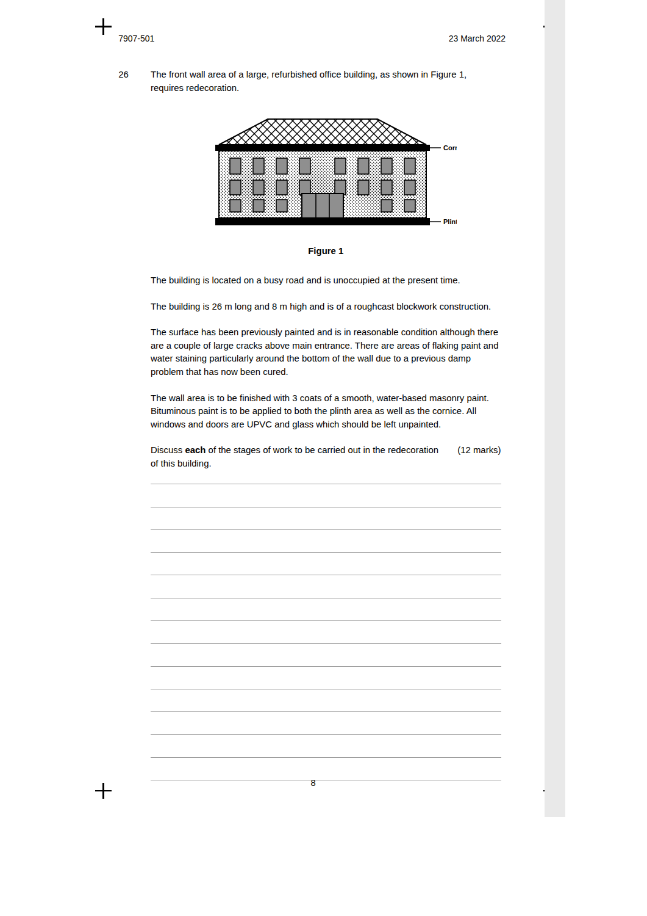7907-501 23 March 2022
26
The front wall area of a large, refurbished office building, as shown in Figure 1, requires redecoration.
Cornice Plinth
Figure 1
The building is located on a busy road and is unoccupied at the present time.
The building is 26 m long and 8 m high and is of a roughcast blockwork construction.
The surface has been previously painted and is in reasonable condition although there are a couple of large cracks above main entrance. There are areas of flaking paint and water staining particularly around the bottom of the wall due to a previous damp problem that has now been cured.
The wall area is to be finished with 3 coats of a smooth, water-based masonry paint. Bituminous paint is to be applied to both the plinth area as well as the cornice. All windows and doors are UPVC and glass which should be left unpainted.
Discuss each of the stages of work to be carried out in the redecoration of this building. (12 marks)
8